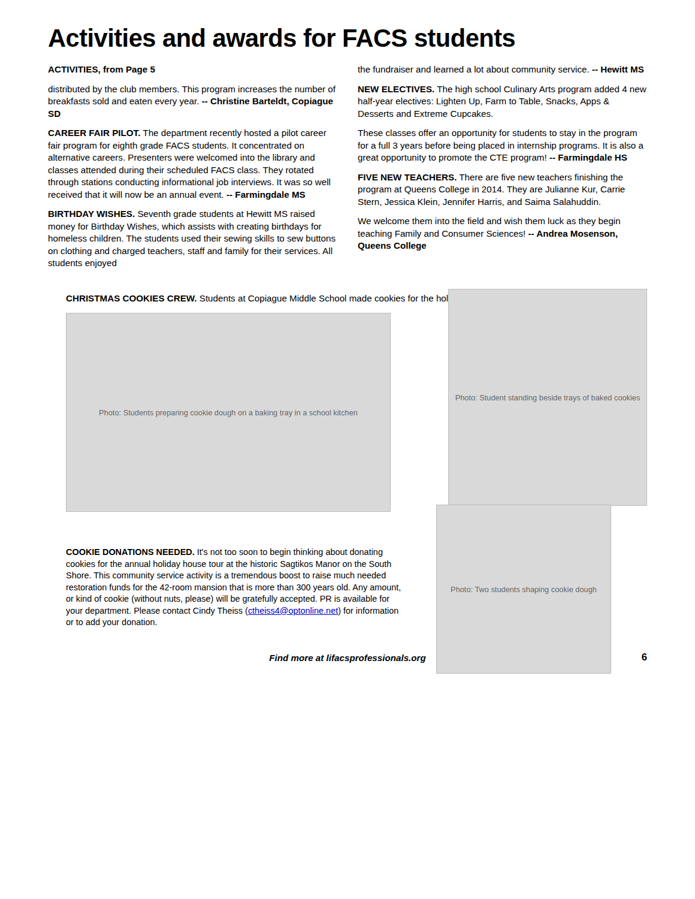Activities and awards for FACS students
ACTIVITIES, from Page 5
distributed by the club members. This program increases the number of breakfasts sold and eaten every year. -- Christine Barteldt, Copiague SD
CAREER FAIR PILOT. The department recently hosted a pilot career fair program for eighth grade FACS students. It concentrated on alternative careers. Presenters were welcomed into the library and classes attended during their scheduled FACS class. They rotated through stations conducting informational job interviews. It was so well received that it will now be an annual event. -- Farmingdale MS
BIRTHDAY WISHES. Seventh grade students at Hewitt MS raised money for Birthday Wishes, which assists with creating birthdays for homeless children. The students used their sewing skills to sew buttons on clothing and charged teachers, staff and family for their services. All students enjoyed
the fundraiser and learned a lot about community service. -- Hewitt MS
NEW ELECTIVES. The high school Culinary Arts program added 4 new half-year electives: Lighten Up, Farm to Table, Snacks, Apps & Desserts and Extreme Cupcakes.
These classes offer an opportunity for students to stay in the program for a full 3 years before being placed in internship programs. It is also a great opportunity to promote the CTE program! -- Farmingdale HS
FIVE NEW TEACHERS. There are five new teachers finishing the program at Queens College in 2014. They are Julianne Kur, Carrie Stern, Jessica Klein, Jennifer Harris, and Saima Salahuddin.
We welcome them into the field and wish them luck as they begin teaching Family and Consumer Sciences! -- Andrea Mosenson, Queens College
CHRISTMAS COOKIES CREW. Students at Copiague Middle School made cookies for the holiday tours of Sagtikos Manor, an
Photo: Students preparing cookie dough on a baking tray in a school kitchen
Photo: Student standing beside trays of baked cookies
Photo: Two students shaping cookie dough
COOKIE DONATIONS NEEDED. It's not too soon to begin thinking about donating cookies for the annual holiday house tour at the historic Sagtikos Manor on the South Shore. This community service activity is a tremendous boost to raise much needed restoration funds for the 42-room mansion that is more than 300 years old. Any amount, or kind of cookie (without nuts, please) will be gratefully accepted. PR is available for your department. Please contact Cindy Theiss (ctheiss4@optonline.net) for information or to add your donation.
Find more at lifacsprofessionals.org 6